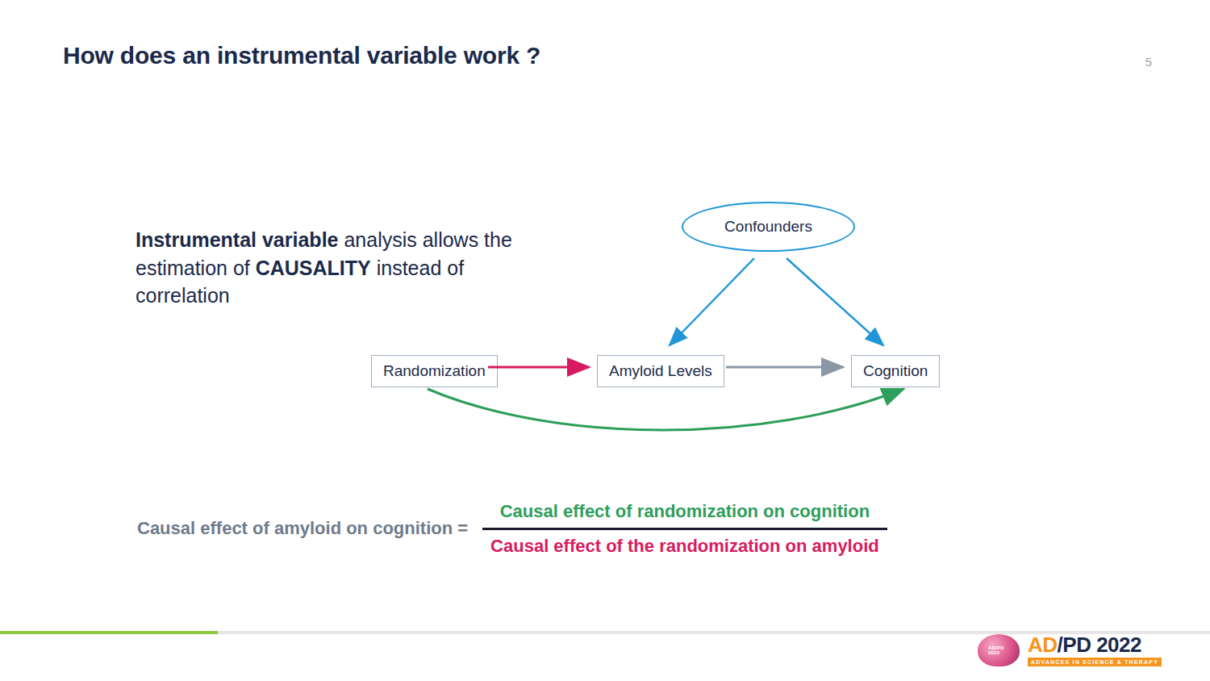How does an instrumental variable work ?
5
Instrumental variable analysis allows the estimation of CAUSALITY instead of correlation
Confounders
Randomization
Amyloid Levels
Cognition
Causal effect of amyloid on cognition =
Causal effect of randomization on cognition
Causal effect of the randomization on amyloid
AD/PD 2022
ADVANCES IN SCIENCE & THERAPY